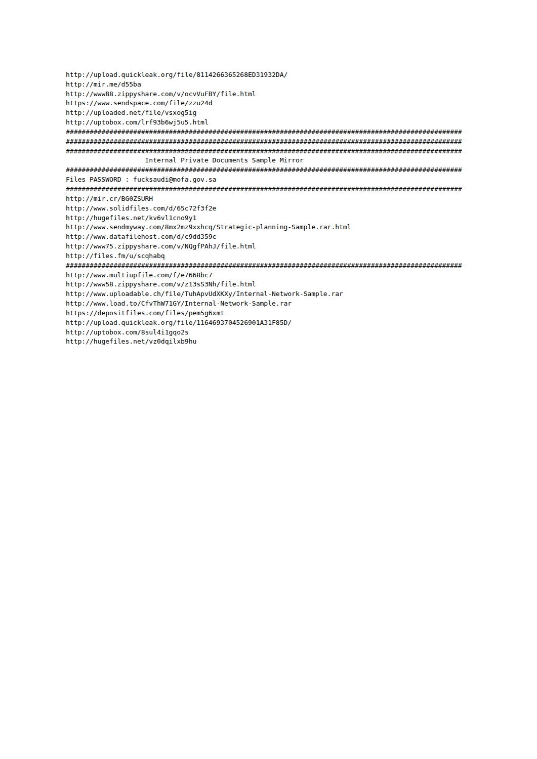http://upload.quickleak.org/file/8114266365268ED31932DA/
http://mir.me/d55ba
http://www88.zippyshare.com/v/ocvVuFBY/file.html
https://www.sendspace.com/file/zzu24d
http://uploaded.net/file/vsxog5ig
http://uptobox.com/lrf93b6wj5u5.html
####################################################################################################
####################################################################################################
####################################################################################################
                    Internal Private Documents Sample Mirror
####################################################################################################
Files PASSWORD : fucksaudi@mofa.gov.sa
####################################################################################################
http://mir.cr/BG0ZSURH
http://www.solidfiles.com/d/65c72f3f2e
http://hugefiles.net/kv6vl1cno9y1
http://www.sendmyway.com/8mx2mz9xxhcq/Strategic-planning-Sample.rar.html
http://www.datafilehost.com/d/c9dd359c
http://www75.zippyshare.com/v/NQgfPAhJ/file.html
http://files.fm/u/scqhabq
####################################################################################################
http://www.multiupfile.com/f/e7668bc7
http://www58.zippyshare.com/v/z13sS3Nh/file.html
http://www.uploadable.ch/file/TuhApvUdXKXy/Internal-Network-Sample.rar
http://www.load.to/CfvThW71GY/Internal-Network-Sample.rar
https://depositfiles.com/files/pem5g6xmt
http://upload.quickleak.org/file/1164693704526901A31F85D/
http://uptobox.com/8sul4i1gqo2s
http://hugefiles.net/vz0dqilxb9hu